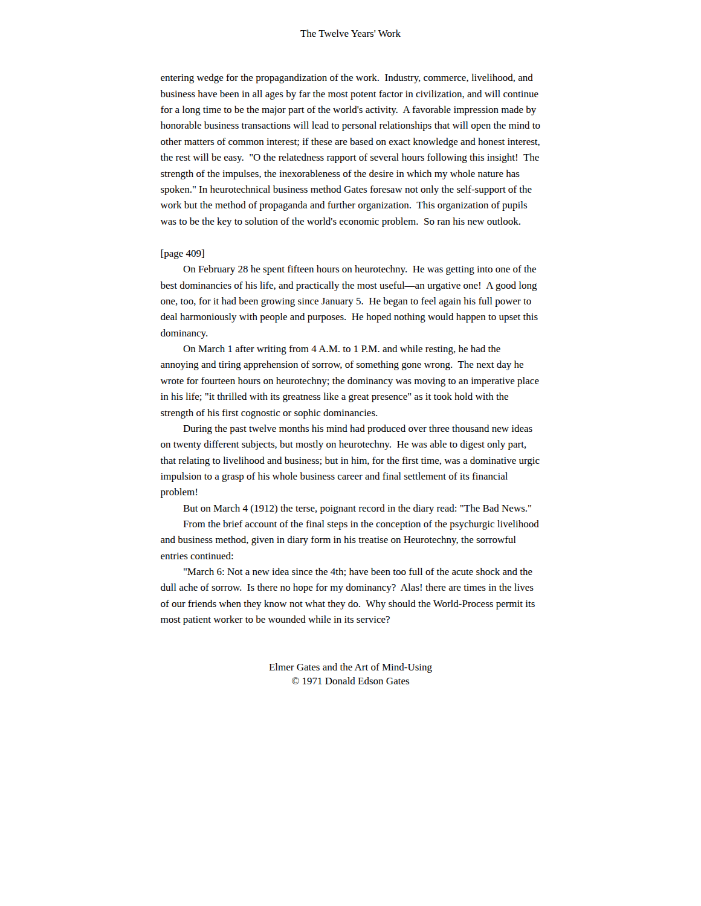The Twelve Years' Work
entering wedge for the propagandization of the work. Industry, commerce, livelihood, and business have been in all ages by far the most potent factor in civilization, and will continue for a long time to be the major part of the world's activity. A favorable impression made by honorable business transactions will lead to personal relationships that will open the mind to other matters of common interest; if these are based on exact knowledge and honest interest, the rest will be easy. "O the relatedness rapport of several hours following this insight! The strength of the impulses, the inexorableness of the desire in which my whole nature has spoken." In heurotechnical business method Gates foresaw not only the self-support of the work but the method of propaganda and further organization. This organization of pupils was to be the key to solution of the world's economic problem. So ran his new outlook.
[page 409]
On February 28 he spent fifteen hours on heurotechny. He was getting into one of the best dominancies of his life, and practically the most useful—an urgative one! A good long one, too, for it had been growing since January 5. He began to feel again his full power to deal harmoniously with people and purposes. He hoped nothing would happen to upset this dominancy.
On March 1 after writing from 4 A.M. to 1 P.M. and while resting, he had the annoying and tiring apprehension of sorrow, of something gone wrong. The next day he wrote for fourteen hours on heurotechny; the dominancy was moving to an imperative place in his life; "it thrilled with its greatness like a great presence" as it took hold with the strength of his first cognostic or sophic dominancies.
During the past twelve months his mind had produced over three thousand new ideas on twenty different subjects, but mostly on heurotechny. He was able to digest only part, that relating to livelihood and business; but in him, for the first time, was a dominative urgic impulsion to a grasp of his whole business career and final settlement of its financial problem!
But on March 4 (1912) the terse, poignant record in the diary read: "The Bad News."
From the brief account of the final steps in the conception of the psychurgic livelihood and business method, given in diary form in his treatise on Heurotechny, the sorrowful entries continued:
"March 6: Not a new idea since the 4th; have been too full of the acute shock and the dull ache of sorrow. Is there no hope for my dominancy? Alas! there are times in the lives of our friends when they know not what they do. Why should the World-Process permit its most patient worker to be wounded while in its service?
Elmer Gates and the Art of Mind-Using
© 1971 Donald Edson Gates